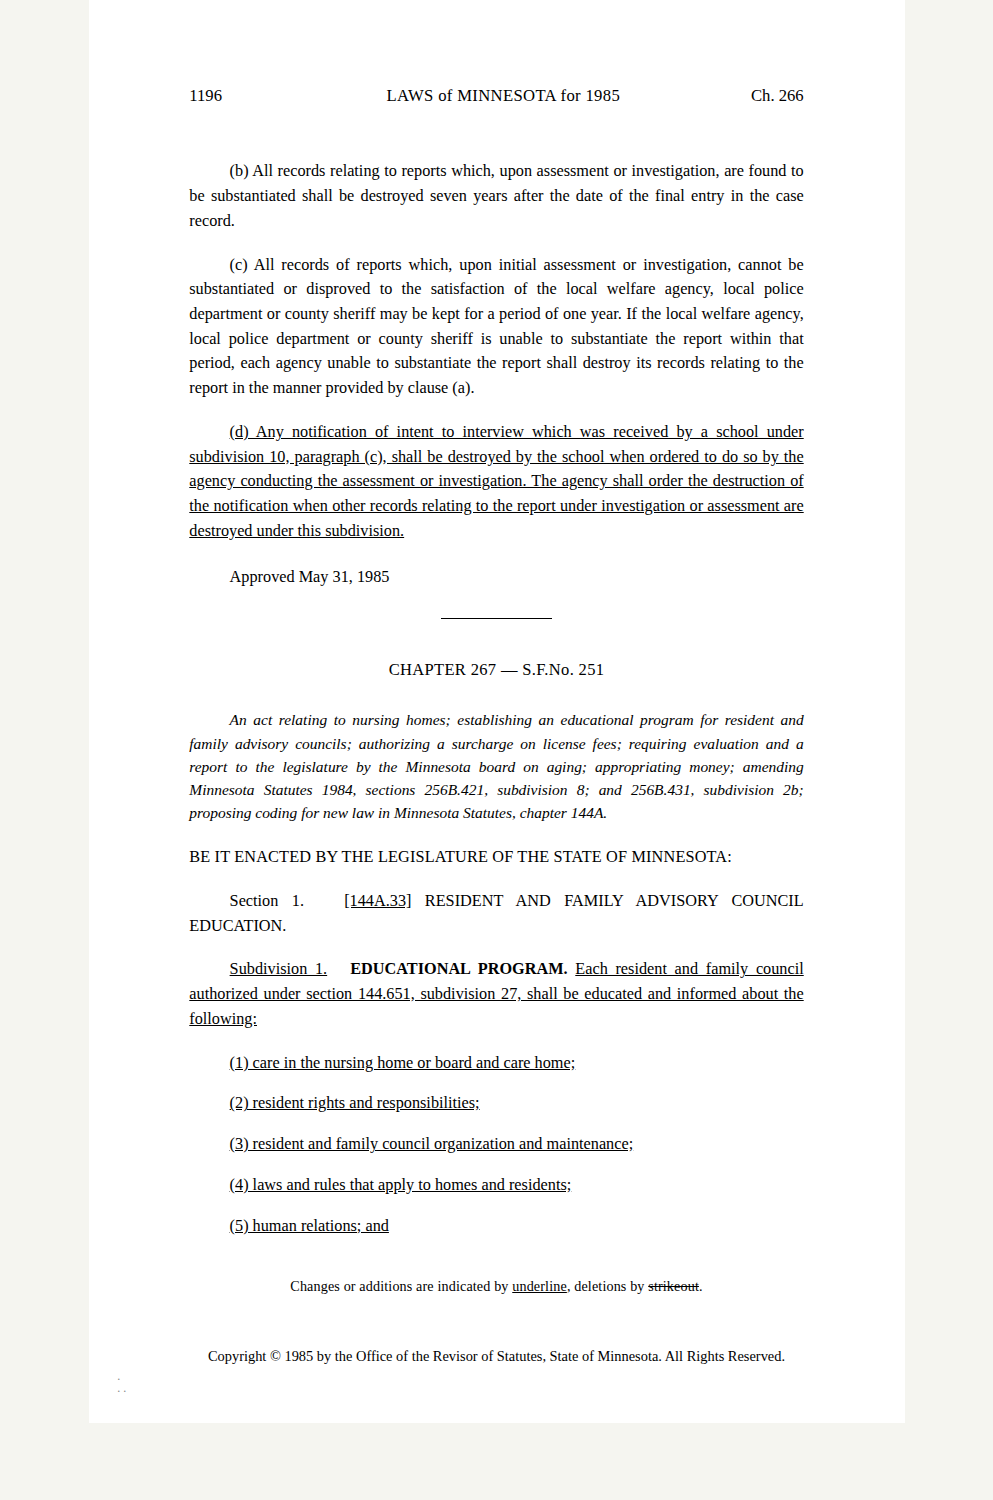1196 LAWS of MINNESOTA for 1985 Ch. 266
(b) All records relating to reports which, upon assessment or investigation, are found to be substantiated shall be destroyed seven years after the date of the final entry in the case record.
(c) All records of reports which, upon initial assessment or investigation, cannot be substantiated or disproved to the satisfaction of the local welfare agency, local police department or county sheriff may be kept for a period of one year. If the local welfare agency, local police department or county sheriff is unable to substantiate the report within that period, each agency unable to substantiate the report shall destroy its records relating to the report in the manner provided by clause (a).
(d) Any notification of intent to interview which was received by a school under subdivision 10, paragraph (c), shall be destroyed by the school when ordered to do so by the agency conducting the assessment or investigation. The agency shall order the destruction of the notification when other records relating to the report under investigation or assessment are destroyed under this subdivision.
Approved May 31, 1985
CHAPTER 267 — S.F.No. 251
An act relating to nursing homes; establishing an educational program for resident and family advisory councils; authorizing a surcharge on license fees; requiring evaluation and a report to the legislature by the Minnesota board on aging; appropriating money; amending Minnesota Statutes 1984, sections 256B.421, subdivision 8; and 256B.431, subdivision 2b; proposing coding for new law in Minnesota Statutes, chapter 144A.
BE IT ENACTED BY THE LEGISLATURE OF THE STATE OF MINNESOTA:
Section 1. [144A.33] RESIDENT AND FAMILY ADVISORY COUNCIL EDUCATION.
Subdivision 1. EDUCATIONAL PROGRAM. Each resident and family council authorized under section 144.651, subdivision 27, shall be educated and informed about the following:
(1) care in the nursing home or board and care home;
(2) resident rights and responsibilities;
(3) resident and family council organization and maintenance;
(4) laws and rules that apply to homes and residents;
(5) human relations; and
Changes or additions are indicated by underline, deletions by strikeout.
Copyright © 1985 by the Office of the Revisor of Statutes, State of Minnesota. All Rights Reserved.
.
. .